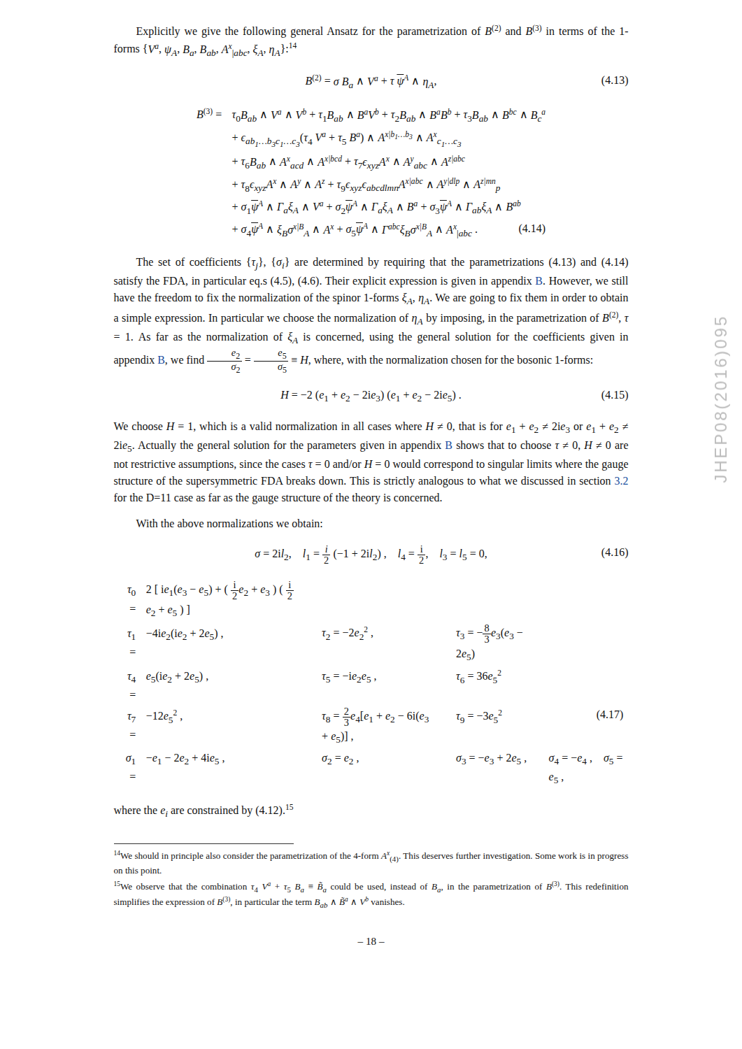JHEP08(2016)095
Explicitly we give the following general Ansatz for the parametrization of B(2) and B(3) in terms of the 1-forms {Va, ψA, Ba, Bab, Ax|abc, ξA, ηA}:14
B(2) = σ Ba ∧ Va + τ ψA ∧ ηA,
(4.13)
| B (3) = | τ 0 B ab ∧ V a ∧ V b + τ 1 B ab ∧ B a V b + τ 2 B ab ∧ B a B b + τ 3 B ab ∧ B bc ∧ B c a |
| | + ϵ ab 1 …b 3 c 1 …c 3 ( τ 4 V a + τ 5 B a ) ∧ A x/b 1 …b 3 ∧ A x c 1 …c 3 |
| | + τ 6 B ab ∧ A x acd ∧ A x/bcd + τ 7 ϵ xyz A x ∧ A y abc ∧ A z/abc |
| | + τ 8 ϵ xyz A x ∧ A y ∧ A z + τ 9 ϵ xyz ϵ abcdlmn A x/abc ∧ A y/dlp ∧ A z/mn p |
| | + σ 1 ψ A ∧ Γ a ξ A ∧ V a + σ 2 ψ A ∧ Γ a ξ A ∧ B a + σ 3 ψ A ∧ Γ ab ξ A ∧ B ab |
| | + σ 4 ψ A ∧ ξ B σ x/B A ∧ A x + σ 5 ψ A ∧ Γ abc ξ B σ x/B A ∧ A x / abc . | (4.14) |
The set of coefficients {τj}, {σi} are determined by requiring that the parametrizations (4.13) and (4.14) satisfy the FDA, in particular eq.s (4.5), (4.6). Their explicit expression is given in appendix B. However, we still have the freedom to fix the normalization of the spinor 1-forms ξA, ηA. We are going to fix them in order to obtain a simple expression. In particular we choose the normalization of ηA by imposing, in the parametrization of B(2), τ = 1. As far as the normalization of ξA is concerned, using the general solution for the coefficients given in appendix B, we find e2 σ2 = e5 σ5 ≡ H, where, with the normalization chosen for the bosonic 1-forms:
H = −2 (e1 + e2 − 2ie3) (e1 + e2 − 2ie5) .
(4.15)
We choose H = 1, which is a valid normalization in all cases where H ≠ 0, that is for e1 + e2 ≠ 2ie3 or e1 + e2 ≠ 2ie5. Actually the general solution for the parameters given in appendix B shows that to choose τ ≠ 0, H ≠ 0 are not restrictive assumptions, since the cases τ = 0 and/or H = 0 would correspond to singular limits where the gauge structure of the supersymmetric FDA breaks down. This is strictly analogous to what we discussed in section 3.2 for the D=11 case as far as the gauge structure of the theory is concerned.
With the above normalizations we obtain:
σ = 2il2, l1 = i 2 (−1 + 2il2) , l4 = i 2, l3 = l5 = 0,
(4.16)
| τ 0 = | 2 [ i e 1 ( e 3 − e 5 ) + ( i 2 e 2 + e 3 ) ( i 2 e 2 + e 5 ) ] | | | |
| τ 1 = | −4i e 2 (i e 2 + 2 e 5 ) , | τ 2 = −2 e 2 2 , | τ 3 = − 8 3 e 3 ( e 3 − 2 e 5 ) | |
| τ 4 = | e 5 (i e 2 + 2 e 5 ) , | τ 5 = −i e 2 e 5 , | τ 6 = 36 e 5 2 | |
| τ 7 = | −12 e 5 2 , | τ 8 = 2 3 e 4 [ e 1 + e 2 − 6i( e 3 + e 5 )] , | τ 9 = −3 e 5 2 | (4.17) |
| σ 1 = | − e 1 − 2 e 2 + 4i e 5 , | σ 2 = e 2 , | σ 3 = − e 3 + 2 e 5 , | σ 4 = − e 4 , σ 5 = e 5 , |
where the ei are constrained by (4.12).15
14We should in principle also consider the parametrization of the 4-form Ax(4). This deserves further investigation. Some work is in progress on this point.
15We observe that the combination τ4 Va + τ5 Ba ≡ B̃a could be used, instead of Ba, in the parametrization of B(3). This redefinition simplifies the expression of B(3), in particular the term Bab ∧ B̃a ∧ Vb vanishes.
– 18 –